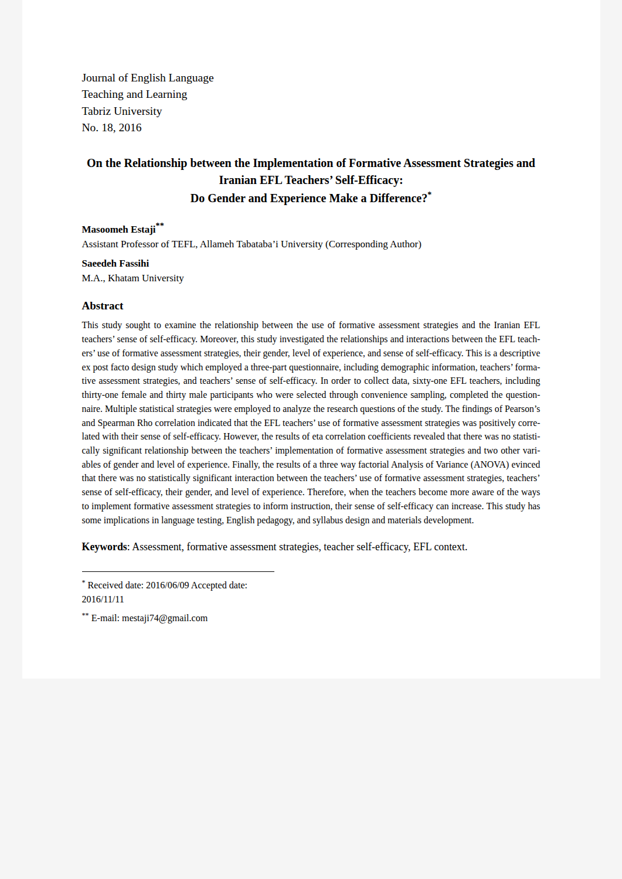Journal of English Language
Teaching and Learning
Tabriz University
No. 18, 2016
On the Relationship between the Implementation of Formative Assessment Strategies and Iranian EFL Teachers’ Self-Efficacy:
Do Gender and Experience Make a Difference?*
Masoomeh Estaji**
Assistant Professor of TEFL, Allameh Tabataba’i University (Corresponding Author)
Saeedeh Fassihi
M.A., Khatam University
Abstract
This study sought to examine the relationship between the use of formative assessment strategies and the Iranian EFL teachers’ sense of self-efficacy. Moreover, this study investigated the relationships and interactions between the EFL teachers’ use of formative assessment strategies, their gender, level of experience, and sense of self-efficacy. This is a descriptive ex post facto design study which employed a three-part questionnaire, including demographic information, teachers’ formative assessment strategies, and teachers’ sense of self-efficacy. In order to collect data, sixty-one EFL teachers, including thirty-one female and thirty male participants who were selected through convenience sampling, completed the questionnaire. Multiple statistical strategies were employed to analyze the research questions of the study. The findings of Pearson’s and Spearman Rho correlation indicated that the EFL teachers’ use of formative assessment strategies was positively correlated with their sense of self-efficacy. However, the results of eta correlation coefficients revealed that there was no statistically significant relationship between the teachers’ implementation of formative assessment strategies and two other variables of gender and level of experience. Finally, the results of a three way factorial Analysis of Variance (ANOVA) evinced that there was no statistically significant interaction between the teachers’ use of formative assessment strategies, teachers’ sense of self-efficacy, their gender, and level of experience. Therefore, when the teachers become more aware of the ways to implement formative assessment strategies to inform instruction, their sense of self-efficacy can increase. This study has some implications in language testing, English pedagogy, and syllabus design and materials development.
Keywords: Assessment, formative assessment strategies, teacher self-efficacy, EFL context.
* Received date: 2016/06/09 Accepted date: 2016/11/11
** E-mail: mestaji74@gmail.com